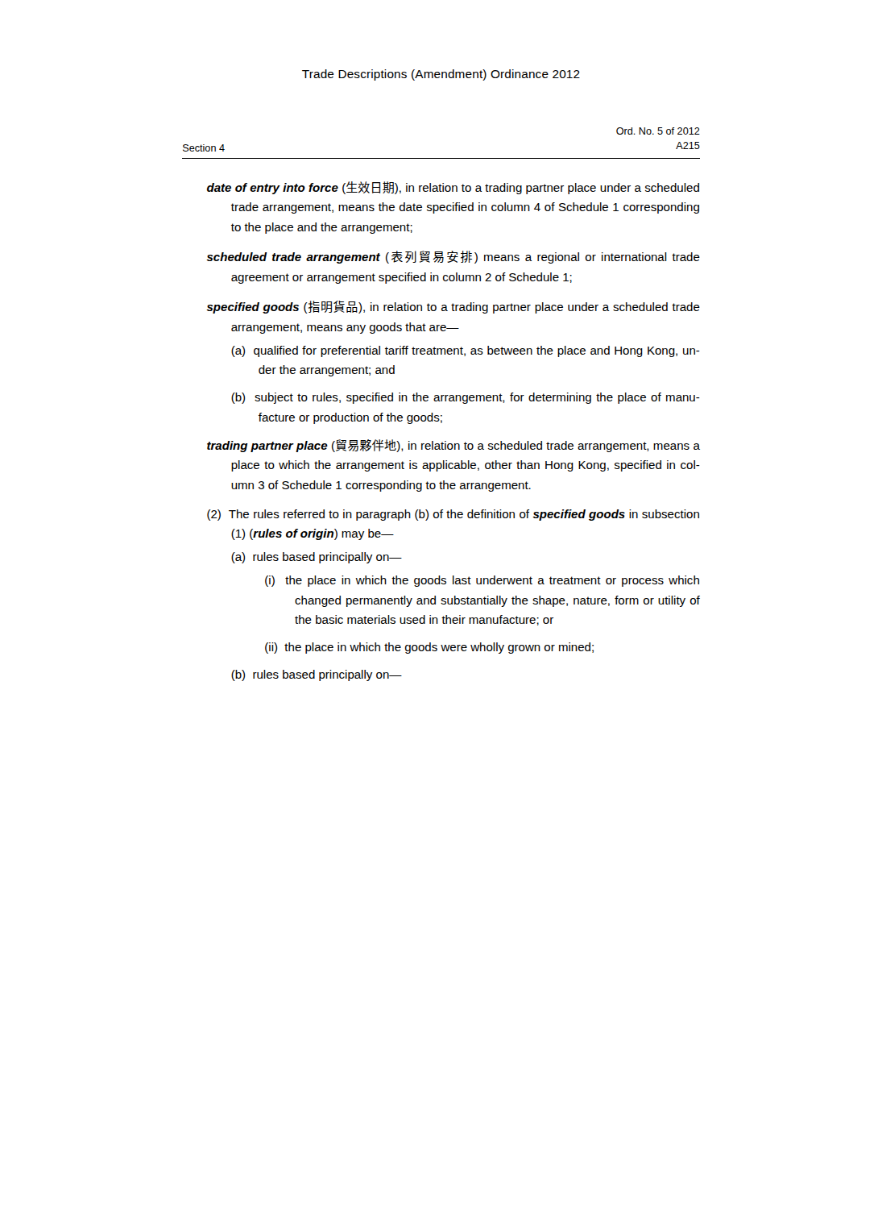Trade Descriptions (Amendment) Ordinance 2012
Section 4
Ord. No. 5 of 2012
A215
date of entry into force (生效日期), in relation to a trading partner place under a scheduled trade arrangement, means the date specified in column 4 of Schedule 1 corresponding to the place and the arrangement;
scheduled trade arrangement (表列貿易安排) means a regional or international trade agreement or arrangement specified in column 2 of Schedule 1;
specified goods (指明貨品), in relation to a trading partner place under a scheduled trade arrangement, means any goods that are—
(a) qualified for preferential tariff treatment, as between the place and Hong Kong, under the arrangement; and
(b) subject to rules, specified in the arrangement, for determining the place of manufacture or production of the goods;
trading partner place (貿易夥伴地), in relation to a scheduled trade arrangement, means a place to which the arrangement is applicable, other than Hong Kong, specified in column 3 of Schedule 1 corresponding to the arrangement.
(2) The rules referred to in paragraph (b) of the definition of specified goods in subsection (1) (rules of origin) may be—
(a) rules based principally on—
(i) the place in which the goods last underwent a treatment or process which changed permanently and substantially the shape, nature, form or utility of the basic materials used in their manufacture; or
(ii) the place in which the goods were wholly grown or mined;
(b) rules based principally on—